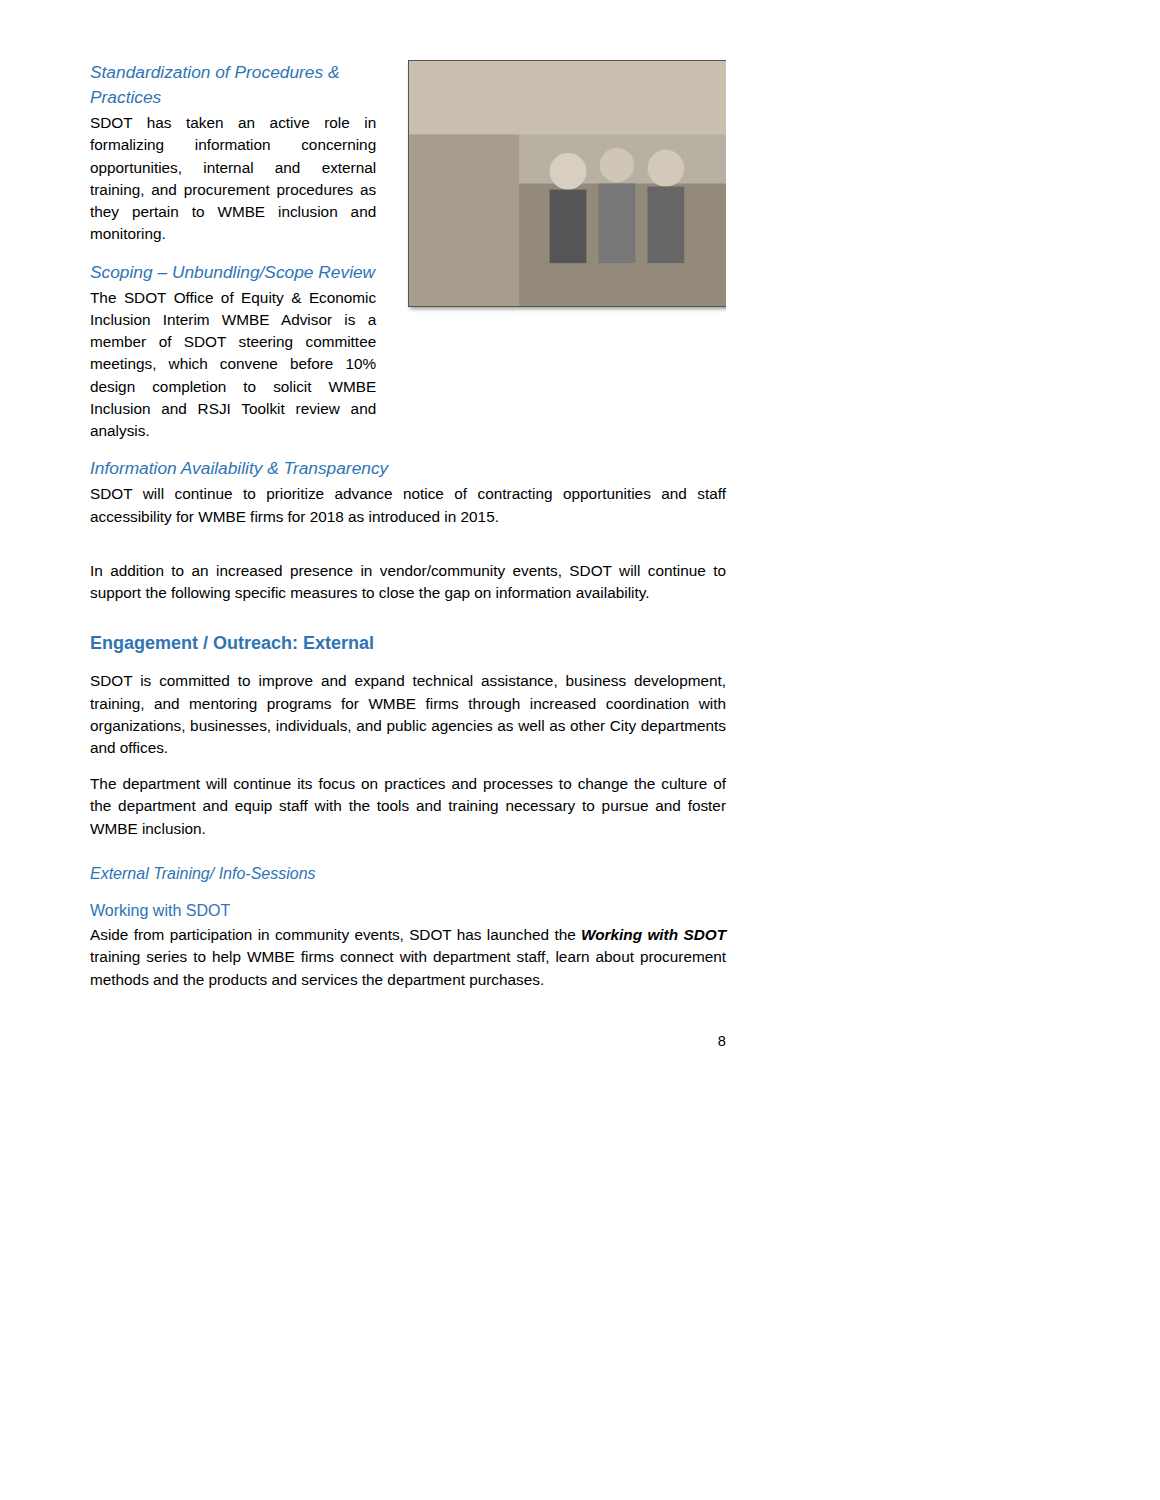Standardization of Procedures & Practices
SDOT has taken an active role in formalizing information concerning opportunities, internal and external training, and procurement procedures as they pertain to WMBE inclusion and monitoring.
Scoping – Unbundling/Scope Review
The SDOT Office of Equity & Economic Inclusion Interim WMBE Advisor is a member of SDOT steering committee meetings, which convene before 10% design completion to solicit WMBE Inclusion and RSJI Toolkit review and analysis.
Information Availability & Transparency
SDOT will continue to prioritize advance notice of contracting opportunities and staff accessibility for WMBE firms for 2018 as introduced in 2015.
In addition to an increased presence in vendor/community events, SDOT will continue to support the following specific measures to close the gap on information availability.
Engagement / Outreach: External
SDOT is committed to improve and expand technical assistance, business development, training, and mentoring programs for WMBE firms through increased coordination with organizations, businesses, individuals, and public agencies as well as other City departments and offices.
The department will continue its focus on practices and processes to change the culture of the department and equip staff with the tools and training necessary to pursue and foster WMBE inclusion.
External Training/ Info-Sessions
Working with SDOT
Aside from participation in community events, SDOT has launched the Working with SDOT training series to help WMBE firms connect with department staff, learn about procurement methods and the products and services the department purchases.
8